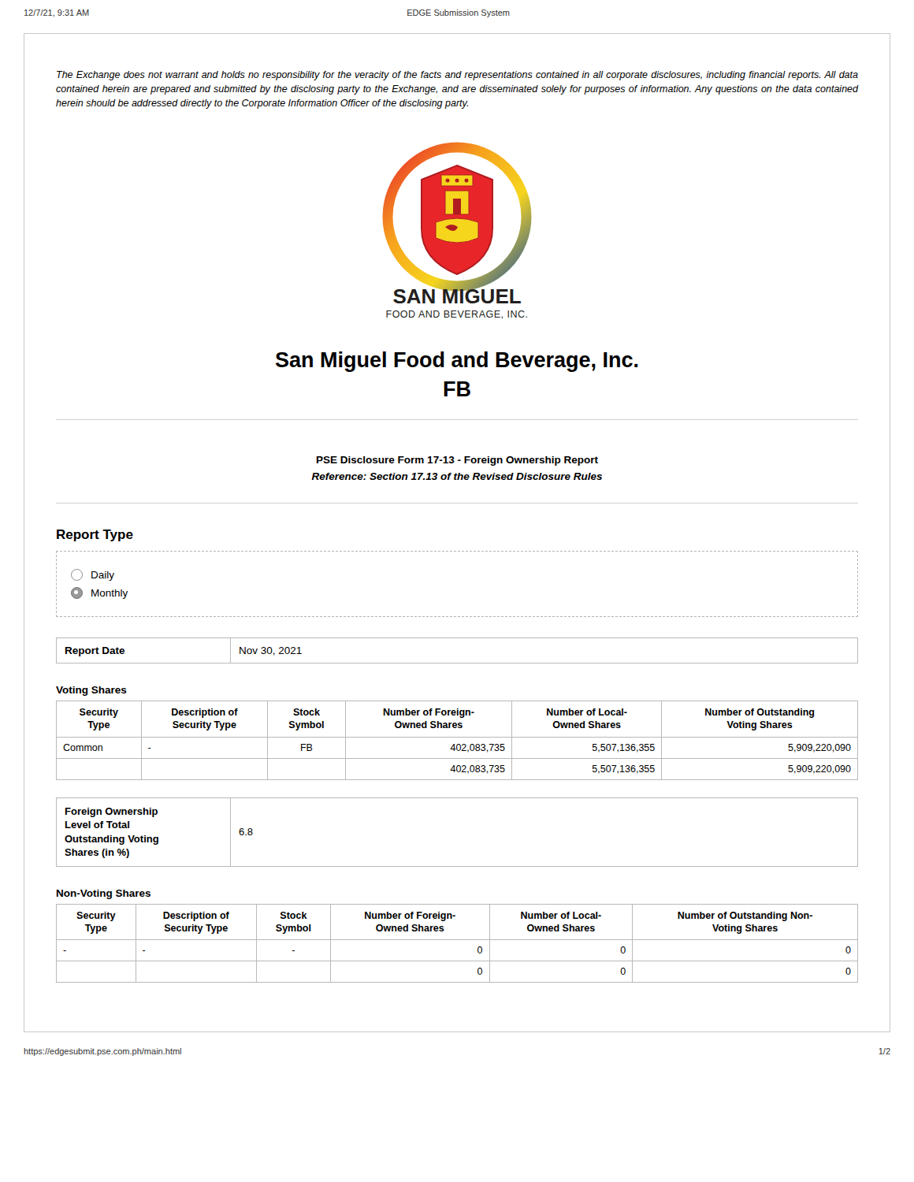12/7/21, 9:31 AM
EDGE Submission System
The Exchange does not warrant and holds no responsibility for the veracity of the facts and representations contained in all corporate disclosures, including financial reports. All data contained herein are prepared and submitted by the disclosing party to the Exchange, and are disseminated solely for purposes of information. Any questions on the data contained herein should be addressed directly to the Corporate Information Officer of the disclosing party.
SAN MIGUEL FOOD AND BEVERAGE, INC.
San Miguel Food and Beverage, Inc.
FB
PSE Disclosure Form 17-13 - Foreign Ownership Report
Reference: Section 17.13 of the Revised Disclosure Rules
Report Type
Daily
Monthly
| Report Date | Nov 30, 2021 |
Voting Shares
| Security Type | Description of Security Type | Stock Symbol | Number of Foreign- Owned Shares | Number of Local- Owned Shares | Number of Outstanding Voting Shares |
| --- | --- | --- | --- | --- | --- |
| Common | - | FB | 402,083,735 | 5,507,136,355 | 5,909,220,090 |
| | | | 402,083,735 | 5,507,136,355 | 5,909,220,090 |
| Foreign Ownership Level of Total Outstanding Voting Shares (in %) | 6.8 |
Non-Voting Shares
| Security Type | Description of Security Type | Stock Symbol | Number of Foreign- Owned Shares | Number of Local- Owned Shares | Number of Outstanding Non- Voting Shares |
| --- | --- | --- | --- | --- | --- |
| - | - | - | 0 | 0 | 0 |
| | | | 0 | 0 | 0 |
https://edgesubmit.pse.com.ph/main.html
1/2